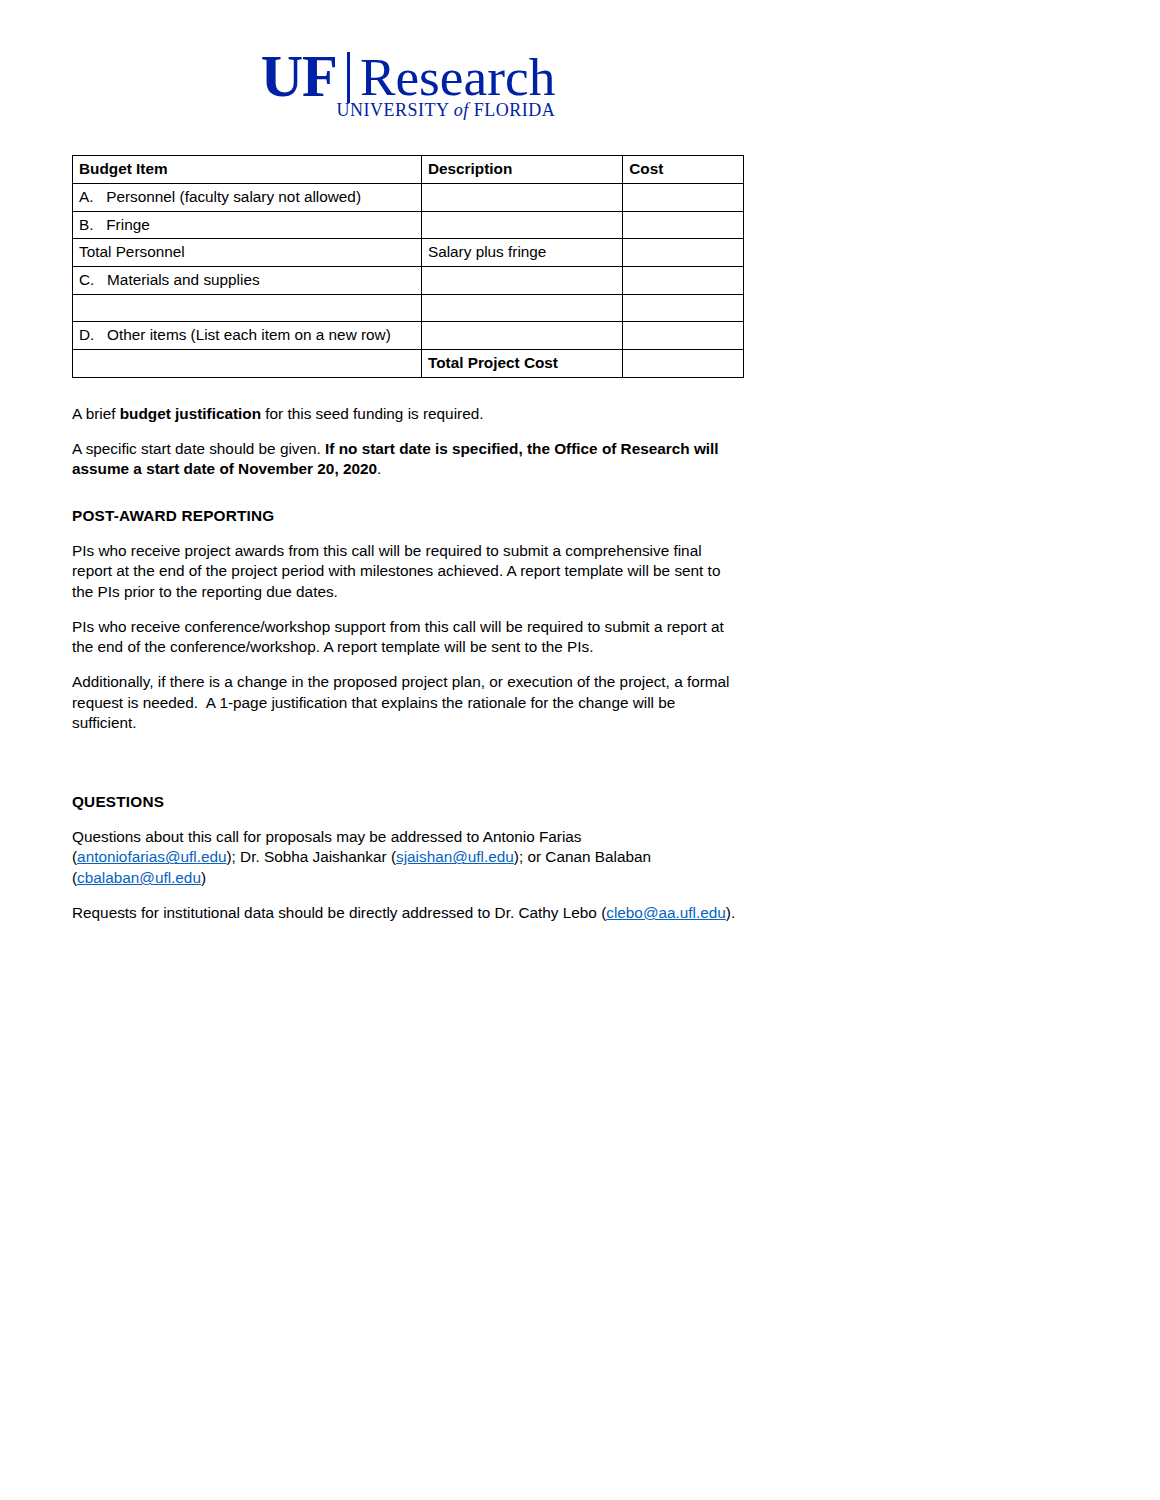UF Research
UNIVERSITY of FLORIDA
| Budget Item | Description | Cost |
| --- | --- | --- |
| A. Personnel (faculty salary not allowed) | | |
| B. Fringe | | |
| Total Personnel | Salary plus fringe | |
| C. Materials and supplies | | |
| D. Other items (List each item on a new row) | | |
| | Total Project Cost | |
A brief budget justification for this seed funding is required.
A specific start date should be given. If no start date is specified, the Office of Research will assume a start date of November 20, 2020.
Post-Award Reporting
PIs who receive project awards from this call will be required to submit a comprehensive final report at the end of the project period with milestones achieved. A report template will be sent to the PIs prior to the reporting due dates.
PIs who receive conference/workshop support from this call will be required to submit a report at the end of the conference/workshop. A report template will be sent to the PIs.
Additionally, if there is a change in the proposed project plan, or execution of the project, a formal request is needed. A 1-page justification that explains the rationale for the change will be sufficient.
Questions
Questions about this call for proposals may be addressed to Antonio Farias (antoniofarias@ufl.edu); Dr. Sobha Jaishankar (sjaishan@ufl.edu); or Canan Balaban (cbalaban@ufl.edu)
Requests for institutional data should be directly addressed to Dr. Cathy Lebo (clebo@aa.ufl.edu).